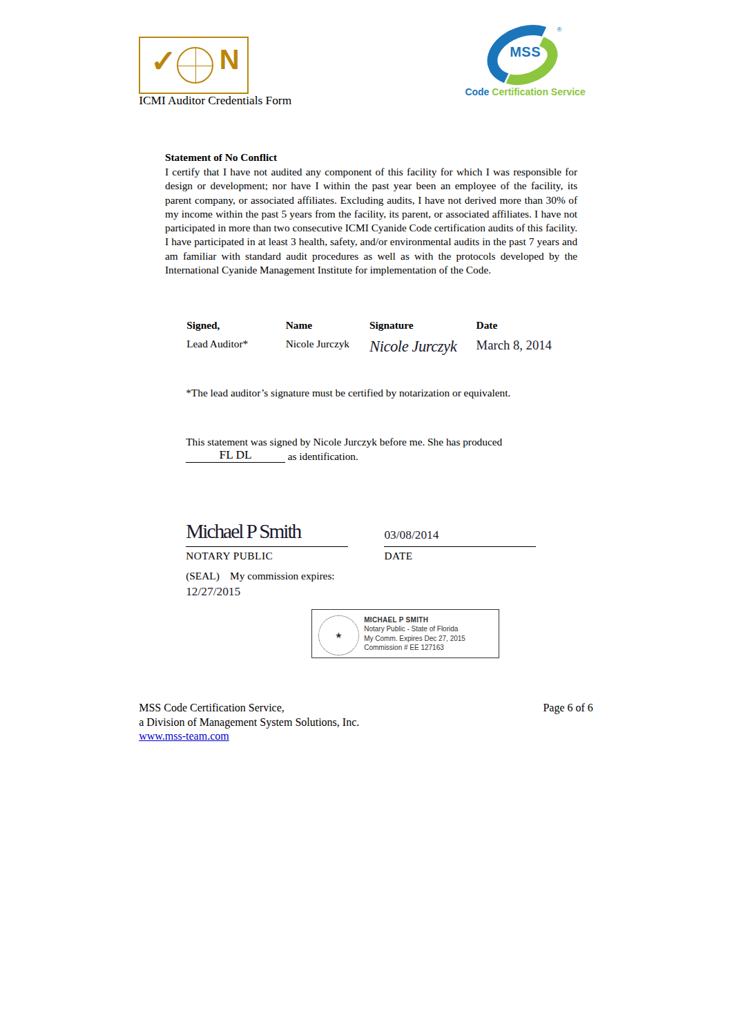✓ N
MSS ®
Code Certification Service
ICMI Auditor Credentials Form
Statement of No Conflict
I certify that I have not audited any component of this facility for which I was responsible for design or development; nor have I within the past year been an employee of the facility, its parent company, or associated affiliates. Excluding audits, I have not derived more than 30% of my income within the past 5 years from the facility, its parent, or associated affiliates. I have not participated in more than two consecutive ICMI Cyanide Code certification audits of this facility. I have participated in at least 3 health, safety, and/or environmental audits in the past 7 years and am familiar with standard audit procedures as well as with the protocols developed by the International Cyanide Management Institute for implementation of the Code.
| Signed, | Name | Signature | Date |
| --- | --- | --- | --- |
| Lead Auditor* | Nicole Jurczyk | Nicole Jurczyk | March 8, 2014 |
*The lead auditor’s signature must be certified by notarization or equivalent.
This statement was signed by Nicole Jurczyk before me. She has produced FL DL as identification.
Michael P Smith
NOTARY PUBLIC
03/08/2014
DATE
(SEAL) My commission expires: 12/27/2015
★
MICHAEL P SMITH
Notary Public - State of Florida
My Comm. Expires Dec 27, 2015
Commission # EE 127163
MSS Code Certification Service,
a Division of Management System Solutions, Inc.
www.mss-team.com
Page 6 of 6